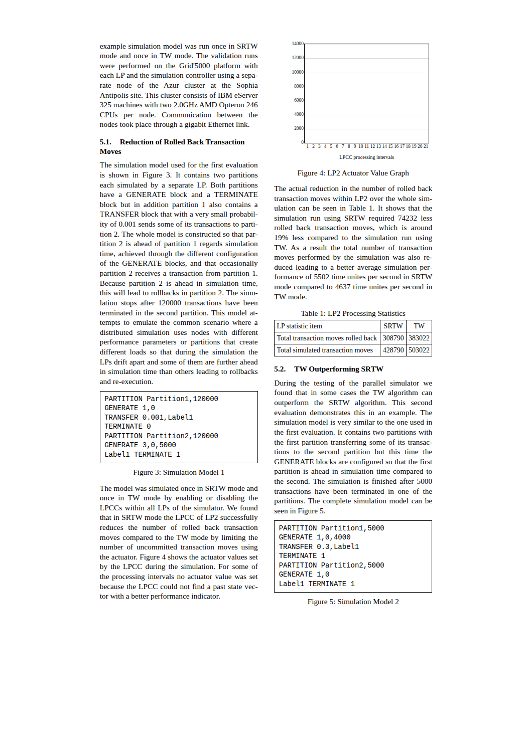example simulation model was run once in SRTW mode and once in TW mode. The validation runs were performed on the Grid'5000 platform with each LP and the simulation controller using a separate node of the Azur cluster at the Sophia Antipolis site. This cluster consists of IBM eServer 325 machines with two 2.0GHz AMD Opteron 246 CPUs per node. Communication between the nodes took place through a gigabit Ethernet link.
5.1. Reduction of Rolled Back Transaction Moves
The simulation model used for the first evaluation is shown in Figure 3. It contains two partitions each simulated by a separate LP. Both partitions have a GENERATE block and a TERMINATE block but in addition partition 1 also contains a TRANSFER block that with a very small probability of 0.001 sends some of its transactions to partition 2. The whole model is constructed so that partition 2 is ahead of partition 1 regards simulation time, achieved through the different configuration of the GENERATE blocks, and that occasionally partition 2 receives a transaction from partition 1. Because partition 2 is ahead in simulation time, this will lead to rollbacks in partition 2. The simulation stops after 120000 transactions have been terminated in the second partition. This model attempts to emulate the common scenario where a distributed simulation uses nodes with different performance parameters or partitions that create different loads so that during the simulation the LPs drift apart and some of them are further ahead in simulation time than others leading to rollbacks and re-execution.
PARTITION Partition1,120000 GENERATE 1,0 TRANSFER 0.001,Label1 TERMINATE 0 PARTITION Partition2,120000 GENERATE 3,0,5000 Label1 TERMINATE 1
Figure 3: Simulation Model 1
The model was simulated once in SRTW mode and once in TW mode by enabling or disabling the LPCCs within all LPs of the simulator. We found that in SRTW mode the LPCC of LP2 successfully reduces the number of rolled back transaction moves compared to the TW mode by limiting the number of uncommitted transaction moves using the actuator. Figure 4 shows the actuator values set by the LPCC during the simulation. For some of the processing intervals no actuator value was set because the LPCC could not find a past state vector with a better performance indicator.
Uncommitted transaction moves
14000
12000
10000
8000
6000
4000
2000
0
1
2
3
4
5
6
7
8
9
10
11
12
13
14
15
16
17
18
19
20
21
LPCC processing intervals
Figure 4: LP2 Actuator Value Graph
The actual reduction in the number of rolled back transaction moves within LP2 over the whole simulation can be seen in Table 1. It shows that the simulation run using SRTW required 74232 less rolled back transaction moves, which is around 19% less compared to the simulation run using TW. As a result the total number of transaction moves performed by the simulation was also reduced leading to a better average simulation performance of 5502 time unites per second in SRTW mode compared to 4637 time unites per second in TW mode.
Table 1: LP2 Processing Statistics
| LP statistic item | SRTW | TW |
| Total transaction moves rolled back | 308790 | 383022 |
| Total simulated transaction moves | 428790 | 503022 |
5.2. TW Outperforming SRTW
During the testing of the parallel simulator we found that in some cases the TW algorithm can outperform the SRTW algorithm. This second evaluation demonstrates this in an example. The simulation model is very similar to the one used in the first evaluation. It contains two partitions with the first partition transferring some of its transactions to the second partition but this time the GENERATE blocks are configured so that the first partition is ahead in simulation time compared to the second. The simulation is finished after 5000 transactions have been terminated in one of the partitions. The complete simulation model can be seen in Figure 5.
PARTITION Partition1,5000 GENERATE 1,0,4000 TRANSFER 0.3,Label1 TERMINATE 1 PARTITION Partition2,5000 GENERATE 1,0 Label1 TERMINATE 1
Figure 5: Simulation Model 2